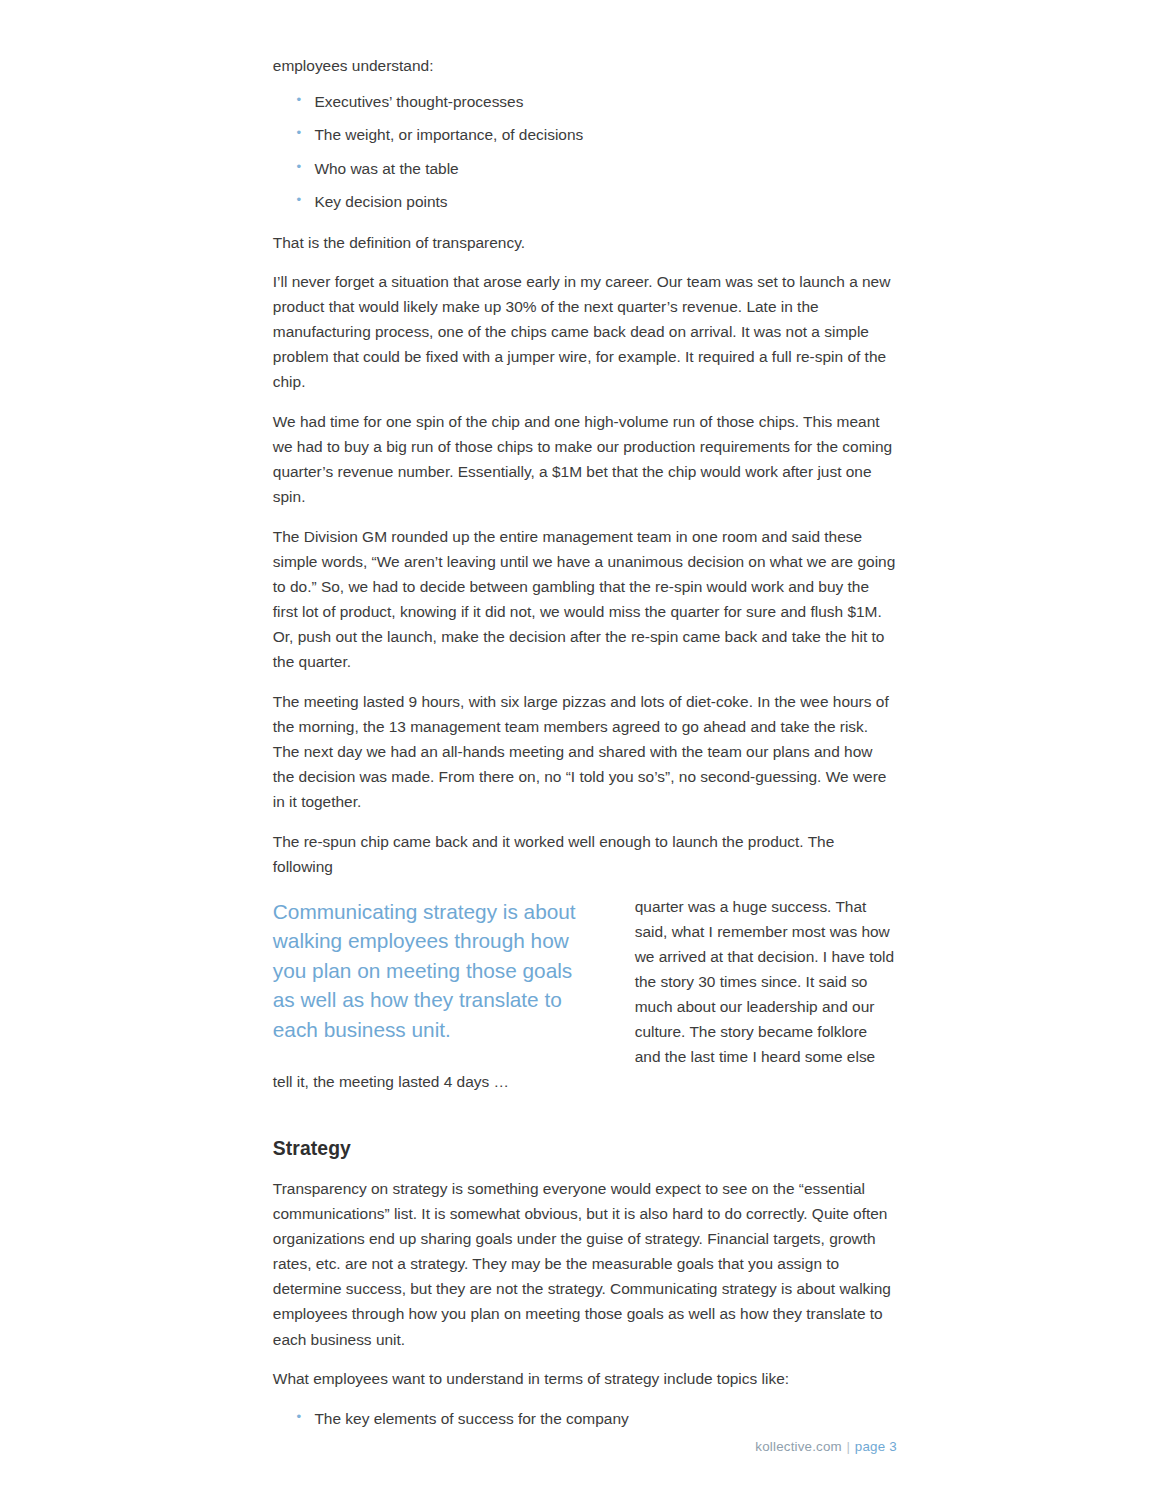employees understand:
Executives’ thought-processes
The weight, or importance, of decisions
Who was at the table
Key decision points
That is the definition of transparency.
I’ll never forget a situation that arose early in my career. Our team was set to launch a new product that would likely make up 30% of the next quarter’s revenue. Late in the manufacturing process, one of the chips came back dead on arrival. It was not a simple problem that could be fixed with a jumper wire, for example. It required a full re-spin of the chip.
We had time for one spin of the chip and one high-volume run of those chips. This meant we had to buy a big run of those chips to make our production requirements for the coming quarter’s revenue number. Essentially, a $1M bet that the chip would work after just one spin.
The Division GM rounded up the entire management team in one room and said these simple words, “We aren’t leaving until we have a unanimous decision on what we are going to do.” So, we had to decide between gambling that the re-spin would work and buy the first lot of product, knowing if it did not, we would miss the quarter for sure and flush $1M. Or, push out the launch, make the decision after the re-spin came back and take the hit to the quarter.
The meeting lasted 9 hours, with six large pizzas and lots of diet-coke. In the wee hours of the morning, the 13 management team members agreed to go ahead and take the risk. The next day we had an all-hands meeting and shared with the team our plans and how the decision was made. From there on, no “I told you so’s”, no second-guessing. We were in it together.
The re-spun chip came back and it worked well enough to launch the product. The following
Communicating strategy is about walking employees through how you plan on meeting those goals as well as how they translate to each business unit.
quarter was a huge success. That said, what I remember most was how we arrived at that decision. I have told the story 30 times since. It said so much about our leadership and our culture. The story became folklore and the last time I heard some else tell it, the meeting lasted 4 days …
Strategy
Transparency on strategy is something everyone would expect to see on the “essential communications” list. It is somewhat obvious, but it is also hard to do correctly. Quite often organizations end up sharing goals under the guise of strategy. Financial targets, growth rates, etc. are not a strategy. They may be the measurable goals that you assign to determine success, but they are not the strategy. Communicating strategy is about walking employees through how you plan on meeting those goals as well as how they translate to each business unit.
What employees want to understand in terms of strategy include topics like:
The key elements of success for the company
kollective.com|page 3